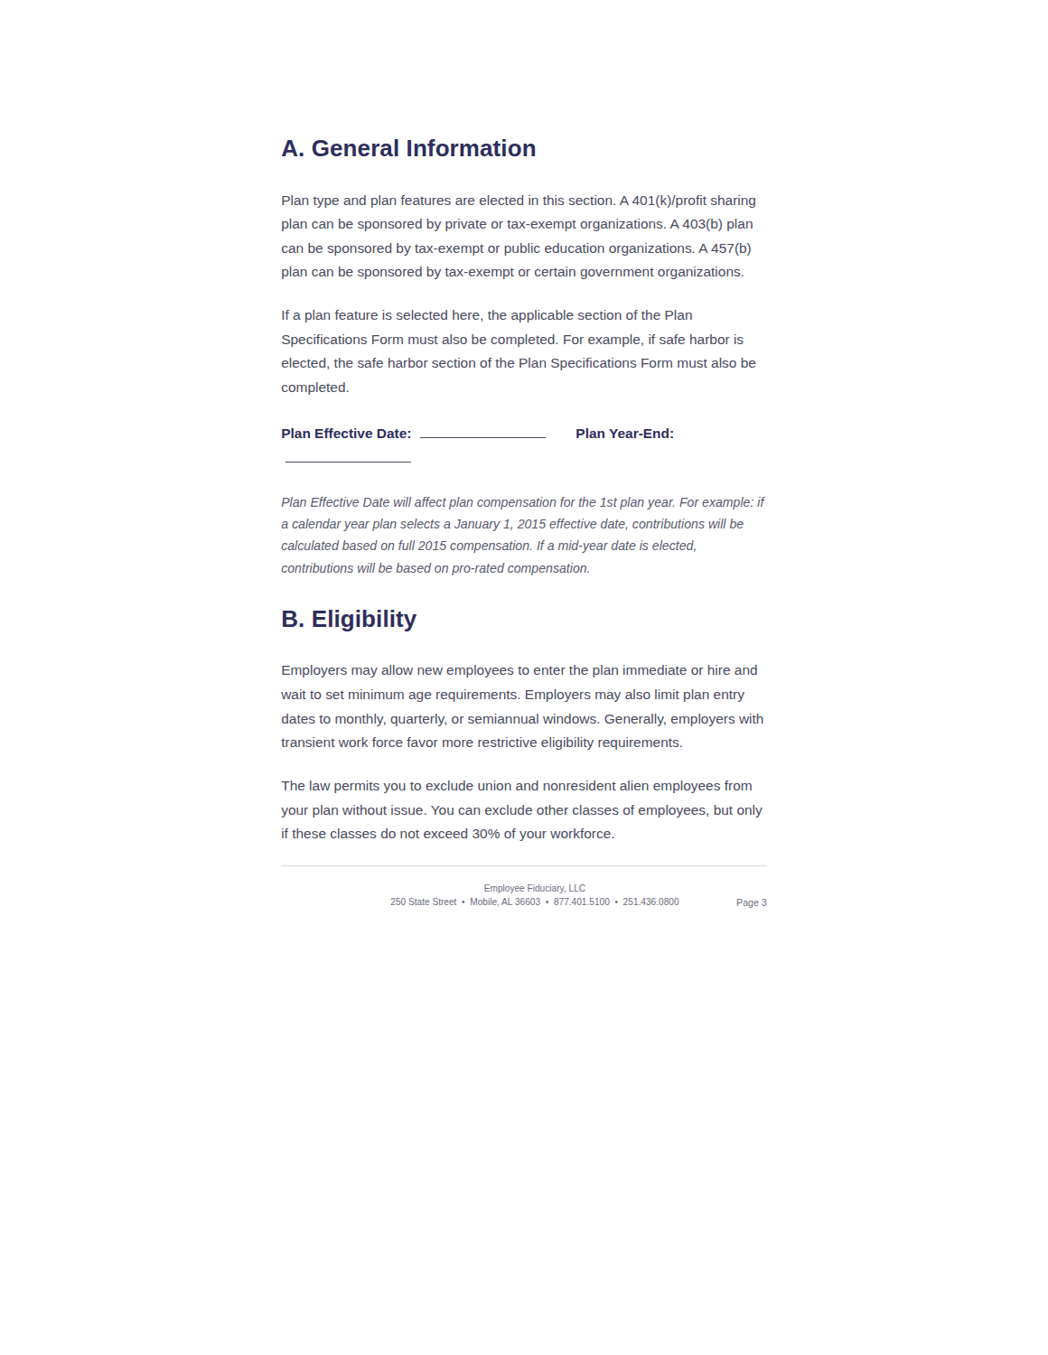A. General Information
Plan type and plan features are elected in this section. A 401(k)/profit sharing plan can be sponsored by private or tax-exempt organizations. A 403(b) plan can be sponsored by tax-exempt or public education organizations. A 457(b) plan can be sponsored by tax-exempt or certain government organizations.
If a plan feature is selected here, the applicable section of the Plan Specifications Form must also be completed. For example, if safe harbor is elected, the safe harbor section of the Plan Specifications Form must also be completed.
Plan Effective Date: Plan Year-End:
Plan Effective Date will affect plan compensation for the 1st plan year. For example: if a calendar year plan selects a January 1, 2015 effective date, contributions will be calculated based on full 2015 compensation. If a mid-year date is elected, contributions will be based on pro-rated compensation.
B. Eligibility
Employers may allow new employees to enter the plan immediate or hire and wait to set minimum age requirements. Employers may also limit plan entry dates to monthly, quarterly, or semiannual windows. Generally, employers with transient work force favor more restrictive eligibility requirements.
The law permits you to exclude union and nonresident alien employees from your plan without issue. You can exclude other classes of employees, but only if these classes do not exceed 30% of your workforce.
Employee Fiduciary, LLC
250 State Street • Mobile, AL 36603 • 877.401.5100 • 251.436.0800
Page 3